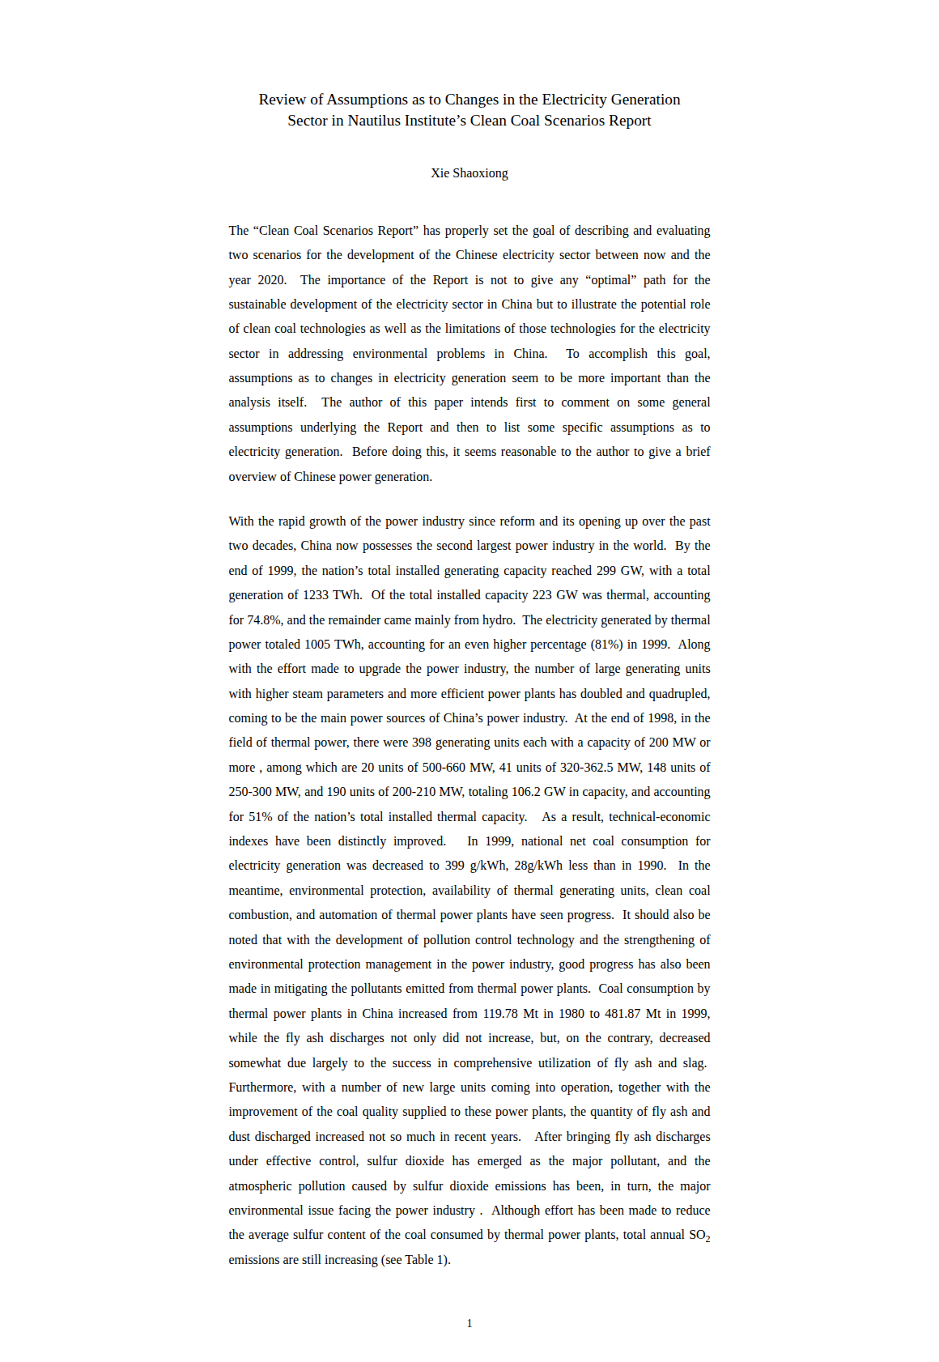Review of Assumptions as to Changes in the Electricity Generation
Sector in Nautilus Institute’s Clean Coal Scenarios Report
Xie Shaoxiong
The “Clean Coal Scenarios Report” has properly set the goal of describing and evaluating two scenarios for the development of the Chinese electricity sector between now and the year 2020. The importance of the Report is not to give any “optimal” path for the sustainable development of the electricity sector in China but to illustrate the potential role of clean coal technologies as well as the limitations of those technologies for the electricity sector in addressing environmental problems in China. To accomplish this goal, assumptions as to changes in electricity generation seem to be more important than the analysis itself. The author of this paper intends first to comment on some general assumptions underlying the Report and then to list some specific assumptions as to electricity generation. Before doing this, it seems reasonable to the author to give a brief overview of Chinese power generation.
With the rapid growth of the power industry since reform and its opening up over the past two decades, China now possesses the second largest power industry in the world. By the end of 1999, the nation’s total installed generating capacity reached 299 GW, with a total generation of 1233 TWh. Of the total installed capacity 223 GW was thermal, accounting for 74.8%, and the remainder came mainly from hydro. The electricity generated by thermal power totaled 1005 TWh, accounting for an even higher percentage (81%) in 1999. Along with the effort made to upgrade the power industry, the number of large generating units with higher steam parameters and more efficient power plants has doubled and quadrupled, coming to be the main power sources of China’s power industry. At the end of 1998, in the field of thermal power, there were 398 generating units each with a capacity of 200 MW or more , among which are 20 units of 500-660 MW, 41 units of 320-362.5 MW, 148 units of 250-300 MW, and 190 units of 200-210 MW, totaling 106.2 GW in capacity, and accounting for 51% of the nation’s total installed thermal capacity. As a result, technical-economic indexes have been distinctly improved. In 1999, national net coal consumption for electricity generation was decreased to 399 g/kWh, 28g/kWh less than in 1990. In the meantime, environmental protection, availability of thermal generating units, clean coal combustion, and automation of thermal power plants have seen progress. It should also be noted that with the development of pollution control technology and the strengthening of environmental protection management in the power industry, good progress has also been made in mitigating the pollutants emitted from thermal power plants. Coal consumption by thermal power plants in China increased from 119.78 Mt in 1980 to 481.87 Mt in 1999, while the fly ash discharges not only did not increase, but, on the contrary, decreased somewhat due largely to the success in comprehensive utilization of fly ash and slag. Furthermore, with a number of new large units coming into operation, together with the improvement of the coal quality supplied to these power plants, the quantity of fly ash and dust discharged increased not so much in recent years. After bringing fly ash discharges under effective control, sulfur dioxide has emerged as the major pollutant, and the atmospheric pollution caused by sulfur dioxide emissions has been, in turn, the major environmental issue facing the power industry . Although effort has been made to reduce the average sulfur content of the coal consumed by thermal power plants, total annual SO2 emissions are still increasing (see Table 1).
1